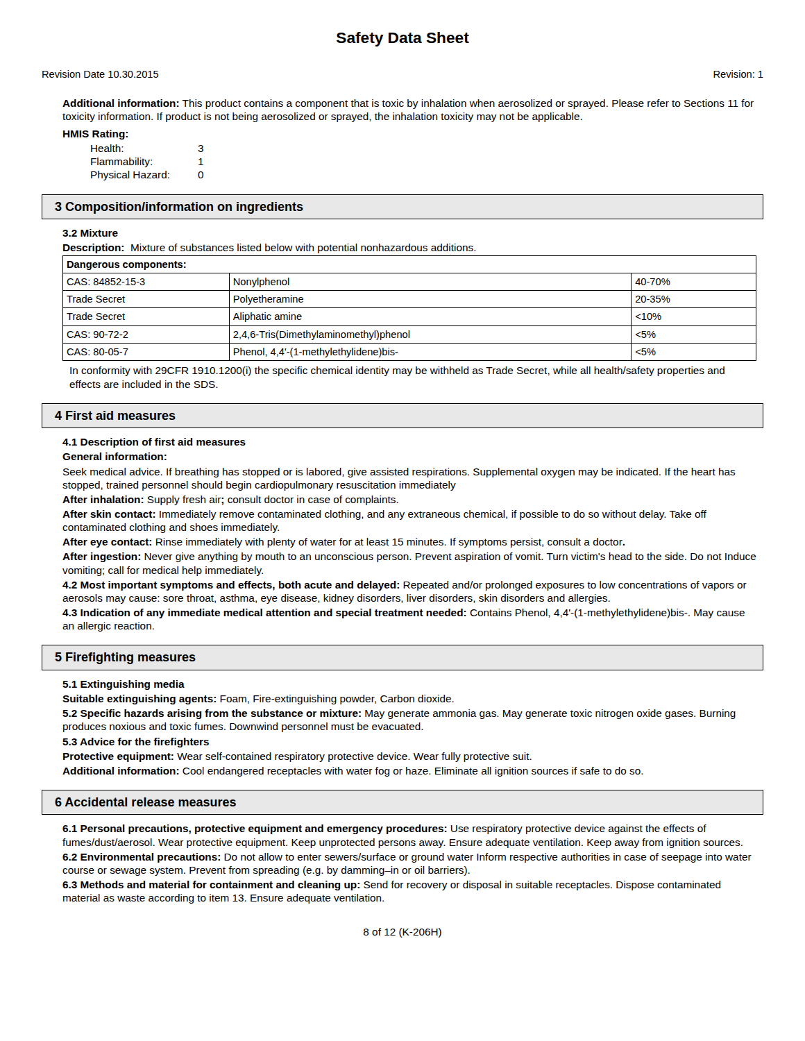Safety Data Sheet
Revision Date 10.30.2015 Revision: 1
Additional information: This product contains a component that is toxic by inhalation when aerosolized or sprayed. Please refer to Sections 11 for toxicity information. If product is not being aerosolized or sprayed, the inhalation toxicity may not be applicable.
HMIS Rating:
| Health: | 3 |
| Flammability: | 1 |
| Physical Hazard: | 0 |
3 Composition/information on ingredients
3.2 Mixture
Description: Mixture of substances listed below with potential nonhazardous additions.
| Dangerous components: |
| CAS: 84852-15-3 | Nonylphenol | 40-70% |
| Trade Secret | Polyetheramine | 20-35% |
| Trade Secret | Aliphatic amine | <10% |
| CAS: 90-72-2 | 2,4,6-Tris(Dimethylaminomethyl)phenol | <5% |
| CAS: 80-05-7 | Phenol, 4,4'-(1-methylethylidene)bis- | <5% |
In conformity with 29CFR 1910.1200(i) the specific chemical identity may be withheld as Trade Secret, while all health/safety properties and effects are included in the SDS.
4 First aid measures
4.1 Description of first aid measures
General information:
Seek medical advice. If breathing has stopped or is labored, give assisted respirations. Supplemental oxygen may be indicated. If the heart has stopped, trained personnel should begin cardiopulmonary resuscitation immediately
After inhalation: Supply fresh air; consult doctor in case of complaints.
After skin contact: Immediately remove contaminated clothing, and any extraneous chemical, if possible to do so without delay. Take off contaminated clothing and shoes immediately.
After eye contact: Rinse immediately with plenty of water for at least 15 minutes. If symptoms persist, consult a doctor.
After ingestion: Never give anything by mouth to an unconscious person. Prevent aspiration of vomit. Turn victim's head to the side. Do not Induce vomiting; call for medical help immediately.
4.2 Most important symptoms and effects, both acute and delayed: Repeated and/or prolonged exposures to low concentrations of vapors or aerosols may cause: sore throat, asthma, eye disease, kidney disorders, liver disorders, skin disorders and allergies.
4.3 Indication of any immediate medical attention and special treatment needed: Contains Phenol, 4,4'-(1-methylethylidene)bis-. May cause an allergic reaction.
5 Firefighting measures
5.1 Extinguishing media
Suitable extinguishing agents: Foam, Fire-extinguishing powder, Carbon dioxide.
5.2 Specific hazards arising from the substance or mixture: May generate ammonia gas. May generate toxic nitrogen oxide gases. Burning produces noxious and toxic fumes. Downwind personnel must be evacuated.
5.3 Advice for the firefighters
Protective equipment: Wear self-contained respiratory protective device. Wear fully protective suit.
Additional information: Cool endangered receptacles with water fog or haze. Eliminate all ignition sources if safe to do so.
6 Accidental release measures
6.1 Personal precautions, protective equipment and emergency procedures: Use respiratory protective device against the effects of fumes/dust/aerosol. Wear protective equipment. Keep unprotected persons away. Ensure adequate ventilation. Keep away from ignition sources.
6.2 Environmental precautions: Do not allow to enter sewers/surface or ground water Inform respective authorities in case of seepage into water course or sewage system. Prevent from spreading (e.g. by damming–in or oil barriers).
6.3 Methods and material for containment and cleaning up: Send for recovery or disposal in suitable receptacles. Dispose contaminated material as waste according to item 13. Ensure adequate ventilation.
8 of 12 (K-206H)